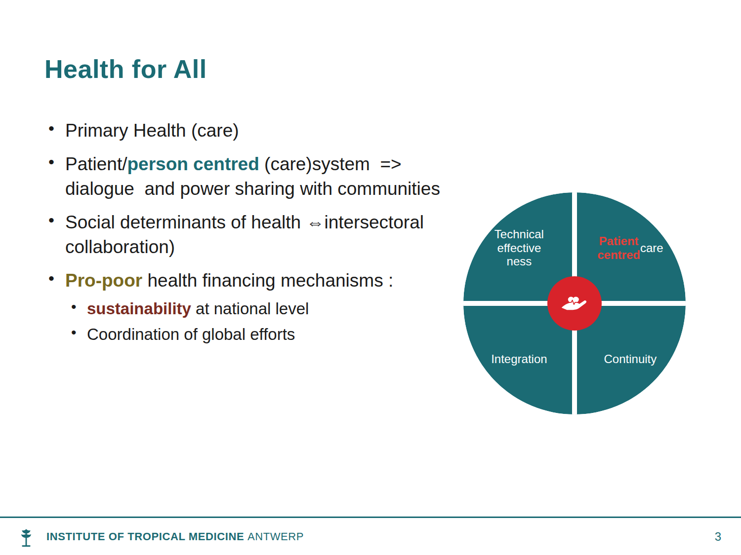Health for All
Primary Health (care)
Patient/person centred (care)system => dialogue and power sharing with communities
Social determinants of health ⇔intersectoral collaboration)
Pro-poor health financing mechanisms :
sustainability at national level
Coordination of global efforts
Technical
effective
ness
Patient
centred
care
Integration
Continuity
Institute of Tropical Medicine Antwerp
3